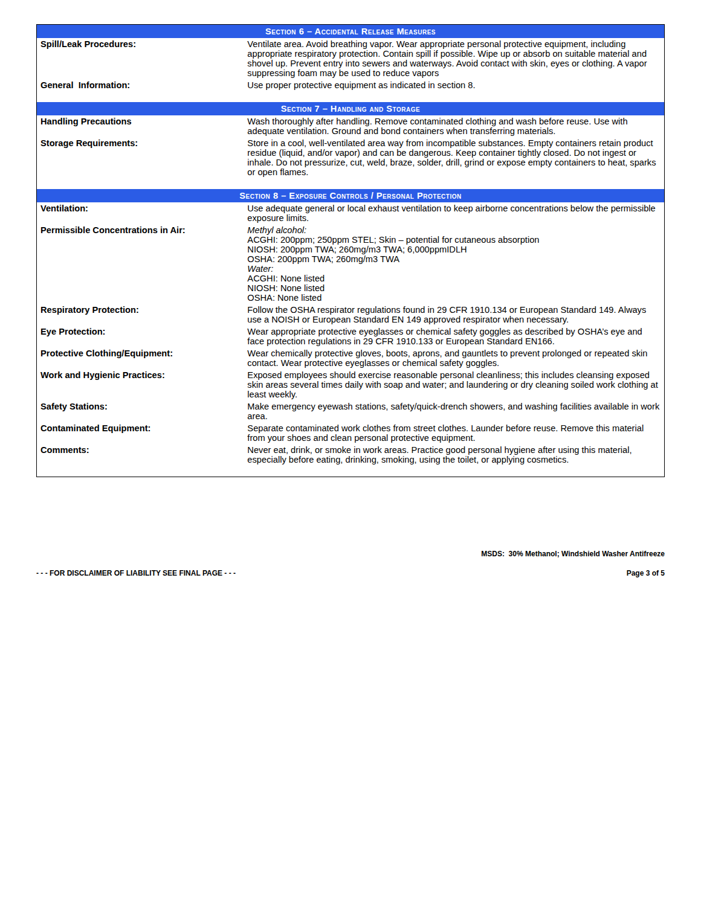| Section 6 – Accidental Release Measures |
| Spill/Leak Procedures: | Ventilate area. Avoid breathing vapor. Wear appropriate personal protective equipment, including appropriate respiratory protection. Contain spill if possible. Wipe up or absorb on suitable material and shovel up. Prevent entry into sewers and waterways. Avoid contact with skin, eyes or clothing. A vapor suppressing foam may be used to reduce vapors |
| General Information: | Use proper protective equipment as indicated in section 8. |
| Section 7 – Handling and Storage |
| Handling Precautions | Wash thoroughly after handling. Remove contaminated clothing and wash before reuse. Use with adequate ventilation. Ground and bond containers when transferring materials. |
| Storage Requirements: | Store in a cool, well-ventilated area way from incompatible substances. Empty containers retain product residue (liquid, and/or vapor) and can be dangerous. Keep container tightly closed. Do not ingest or inhale. Do not pressurize, cut, weld, braze, solder, drill, grind or expose empty containers to heat, sparks or open flames. |
| Section 8 – Exposure Controls / Personal Protection |
| Ventilation: | Use adequate general or local exhaust ventilation to keep airborne concentrations below the permissible exposure limits. |
| Permissible Concentrations in Air: | Methyl alcohol: ACGHI: 200ppm; 250ppm STEL; Skin – potential for cutaneous absorption NIOSH: 200ppm TWA; 260mg/m3 TWA; 6,000ppmIDLH OSHA: 200ppm TWA; 260mg/m3 TWA Water: ACGHI: None listed NIOSH: None listed OSHA: None listed |
| Respiratory Protection: | Follow the OSHA respirator regulations found in 29 CFR 1910.134 or European Standard 149. Always use a NOISH or European Standard EN 149 approved respirator when necessary. |
| Eye Protection: | Wear appropriate protective eyeglasses or chemical safety goggles as described by OSHA’s eye and face protection regulations in 29 CFR 1910.133 or European Standard EN166. |
| Protective Clothing/Equipment: | Wear chemically protective gloves, boots, aprons, and gauntlets to prevent prolonged or repeated skin contact. Wear protective eyeglasses or chemical safety goggles. |
| Work and Hygienic Practices: | Exposed employees should exercise reasonable personal cleanliness; this includes cleansing exposed skin areas several times daily with soap and water; and laundering or dry cleaning soiled work clothing at least weekly. |
| Safety Stations: | Make emergency eyewash stations, safety/quick-drench showers, and washing facilities available in work area. |
| Contaminated Equipment: | Separate contaminated work clothes from street clothes. Launder before reuse. Remove this material from your shoes and clean personal protective equipment. |
| Comments: | Never eat, drink, or smoke in work areas. Practice good personal hygiene after using this material, especially before eating, drinking, smoking, using the toilet, or applying cosmetics. |
MSDS: 30% Methanol; Windshield Washer Antifreeze
- - - FOR DISCLAIMER OF LIABILITY SEE FINAL PAGE - - - Page 3 of 5